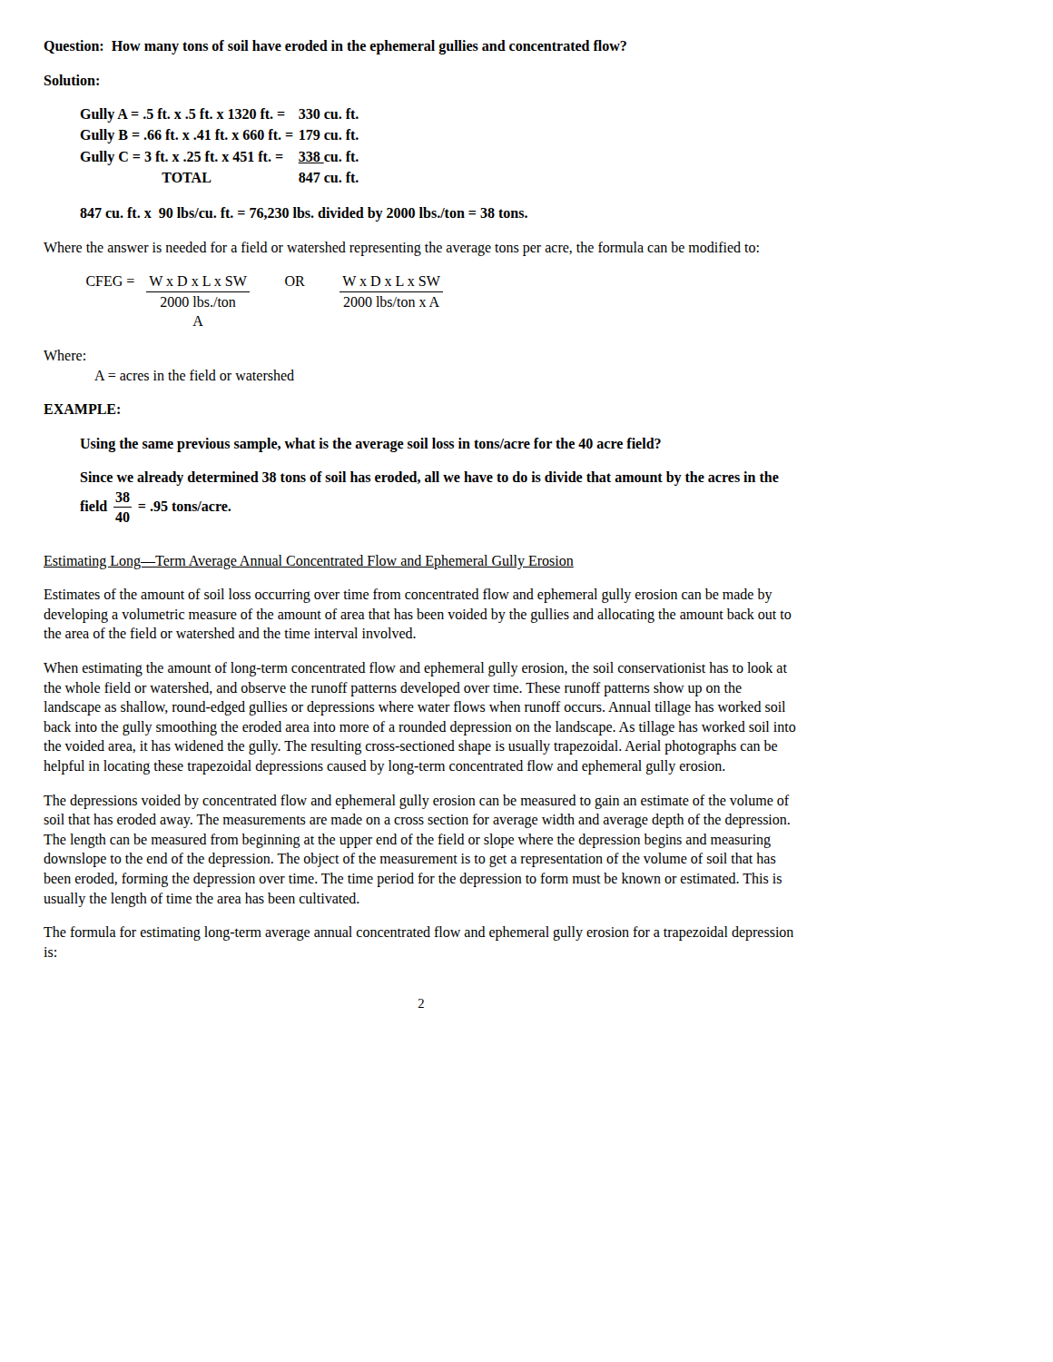Question: How many tons of soil have eroded in the ephemeral gullies and concentrated flow?
Solution:
| Gully A = .5 ft. x .5 ft. x 1320 ft. = | 330 cu. ft. |
| Gully B = .66 ft. x .41 ft. x 660 ft. = | 179 cu. ft. |
| Gully C = 3 ft. x .25 ft. x 451 ft. = | 338 cu. ft. |
| TOTAL | 847 cu. ft. |
847 cu. ft. x 90 lbs/cu. ft. = 76,230 lbs. divided by 2000 lbs./ton = 38 tons.
Where the answer is needed for a field or watershed representing the average tons per acre, the formula can be modified to:
| CFEG = | W x D x L x SW 2000 lbs./ton | OR | W x D x L x SW 2000 lbs/ton x A |
| | A | | |
Where:
A = acres in the field or watershed
EXAMPLE:
Using the same previous sample, what is the average soil loss in tons/acre for the 40 acre field?
Since we already determined 38 tons of soil has eroded, all we have to do is divide that amount by the acres in the field 3840 = .95 tons/acre.
Estimating Long—Term Average Annual Concentrated Flow and Ephemeral Gully Erosion
Estimates of the amount of soil loss occurring over time from concentrated flow and ephemeral gully erosion can be made by developing a volumetric measure of the amount of area that has been voided by the gullies and allocating the amount back out to the area of the field or watershed and the time interval involved.
When estimating the amount of long-term concentrated flow and ephemeral gully erosion, the soil conservationist has to look at the whole field or watershed, and observe the runoff patterns developed over time. These runoff patterns show up on the landscape as shallow, round-edged gullies or depressions where water flows when runoff occurs. Annual tillage has worked soil back into the gully smoothing the eroded area into more of a rounded depression on the landscape. As tillage has worked soil into the voided area, it has widened the gully. The resulting cross-sectioned shape is usually trapezoidal. Aerial photographs can be helpful in locating these trapezoidal depressions caused by long-term concentrated flow and ephemeral gully erosion.
The depressions voided by concentrated flow and ephemeral gully erosion can be measured to gain an estimate of the volume of soil that has eroded away. The measurements are made on a cross section for average width and average depth of the depression. The length can be measured from beginning at the upper end of the field or slope where the depression begins and measuring downslope to the end of the depression. The object of the measurement is to get a representation of the volume of soil that has been eroded, forming the depression over time. The time period for the depression to form must be known or estimated. This is usually the length of time the area has been cultivated.
The formula for estimating long-term average annual concentrated flow and ephemeral gully erosion for a trapezoidal depression is:
2